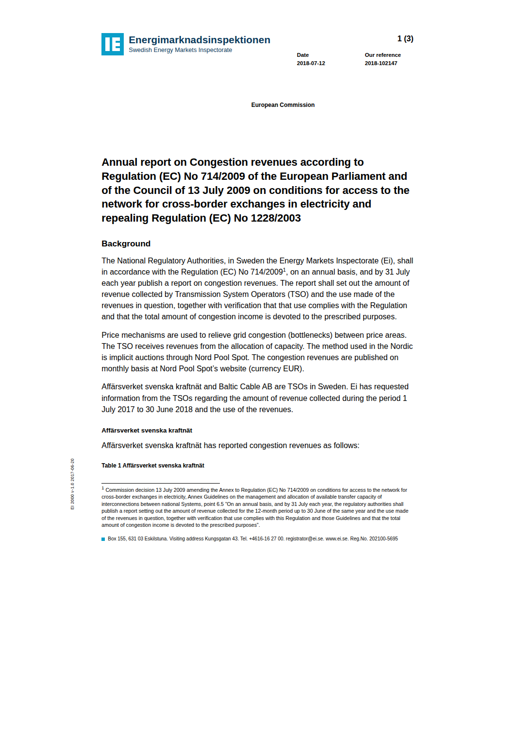Energimarknadsinspektionen
Swedish Energy Markets Inspectorate
1 (3)
Date
2018-07-12
Our reference
2018-102147
European Commission
Annual report on Congestion revenues according to Regulation (EC) No 714/2009 of the European Parliament and of the Council of 13 July 2009 on conditions for access to the network for cross-border exchanges in electricity and repealing Regulation (EC) No 1228/2003
Background
The National Regulatory Authorities, in Sweden the Energy Markets Inspectorate (Ei), shall in accordance with the Regulation (EC) No 714/20091, on an annual basis, and by 31 July each year publish a report on congestion revenues. The report shall set out the amount of revenue collected by Transmission System Operators (TSO) and the use made of the revenues in question, together with verification that that use complies with the Regulation and that the total amount of congestion income is devoted to the prescribed purposes.
Price mechanisms are used to relieve grid congestion (bottlenecks) between price areas. The TSO receives revenues from the allocation of capacity. The method used in the Nordic is implicit auctions through Nord Pool Spot. The congestion revenues are published on monthly basis at Nord Pool Spot’s website (currency EUR).
Affärsverket svenska kraftnät and Baltic Cable AB are TSOs in Sweden. Ei has requested information from the TSOs regarding the amount of revenue collected during the period 1 July 2017 to 30 June 2018 and the use of the revenues.
Affärsverket svenska kraftnät
Affärsverket svenska kraftnät has reported congestion revenues as follows:
Table 1 Affärsverket svenska kraftnät
1 Commission decision 13 July 2009 amending the Annex to Regulation (EC) No 714/2009 on conditions for access to the network for cross-border exchanges in electricity, Annex Guidelines on the management and allocation of available transfer capacity of interconnections between national Systems, point 6.5 ”On an annual basis, and by 31 July each year, the regulatory authorities shall publish a report setting out the amount of revenue collected for the 12-month period up to 30 June of the same year and the use made of the revenues in question, together with verification that use complies with this Regulation and those Guidelines and that the total amount of congestion income is devoted to the prescribed purposes”.
EI 2000 v-1.0 2017-06-20
Box 155, 631 03 Eskilstuna. Visiting address Kungsgatan 43. Tel. +4616-16 27 00. registrator@ei.se. www.ei.se. Reg.No. 202100-5695